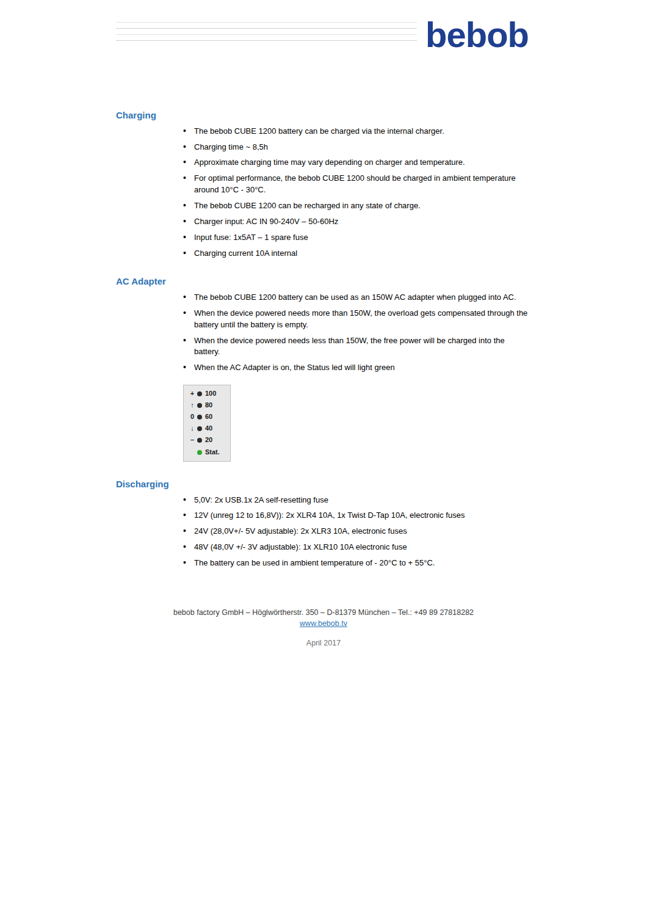bebob
Charging
The bebob CUBE 1200 battery can be charged via the internal charger.
Charging time ~ 8,5h
Approximate charging time may vary depending on charger and temperature.
For optimal performance, the bebob CUBE 1200 should be charged in ambient temperature around 10°C - 30°C.
The bebob CUBE 1200 can be recharged in any state of charge.
Charger input: AC IN 90-240V – 50-60Hz
Input fuse: 1x5AT – 1 spare fuse
Charging current 10A internal
AC Adapter
The bebob CUBE 1200 battery can be used as an 150W AC adapter when plugged into AC.
When the device powered needs more than 150W, the overload gets compensated through the battery until the battery is empty.
When the device powered needs less than 150W, the free power will be charged into the battery.
When the AC Adapter is on, the Status led will light green
+ 100
↑ 80
0 60
↓ 40
– 20
Stat.
Discharging
5,0V: 2x USB.1x 2A self-resetting fuse
12V (unreg 12 to 16,8V)): 2x XLR4 10A, 1x Twist D-Tap 10A, electronic fuses
24V (28,0V+/- 5V adjustable): 2x XLR3 10A, electronic fuses
48V (48,0V +/- 3V adjustable): 1x XLR10 10A electronic fuse
The battery can be used in ambient temperature of - 20°C to + 55°C.
bebob factory GmbH – Höglwörtherstr. 350 – D-81379 München – Tel.: +49 89 27818282
www.bebob.tv
April 2017